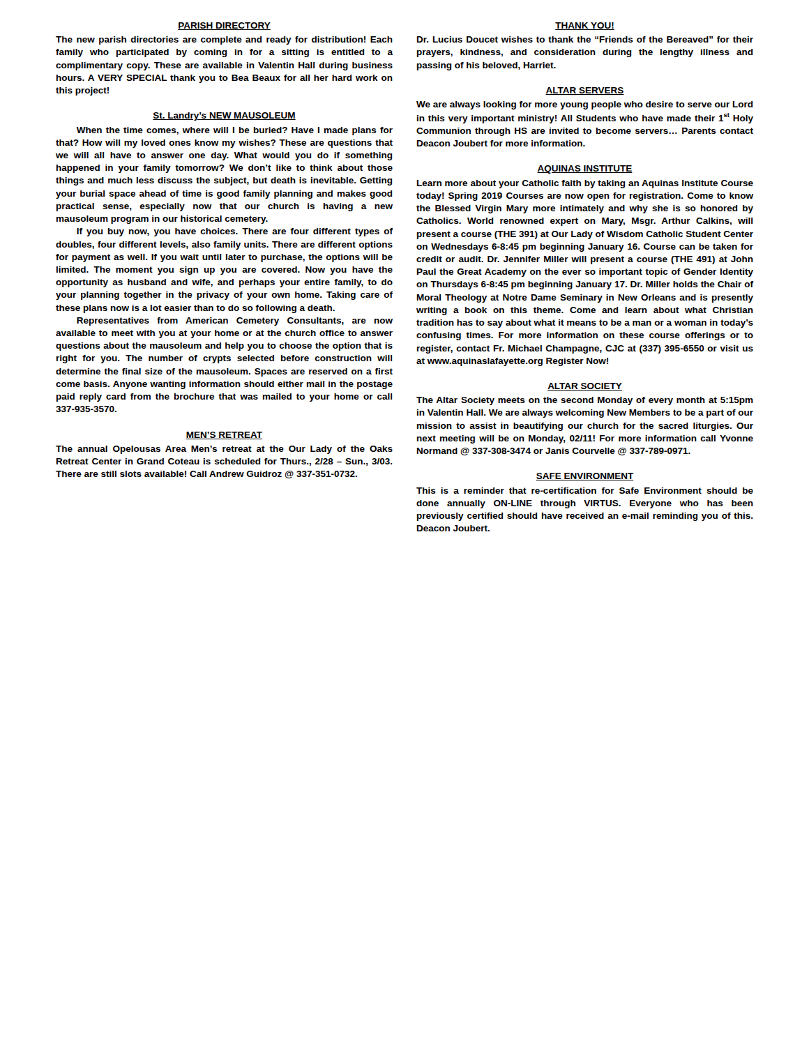PARISH DIRECTORY
The new parish directories are complete and ready for distribution! Each family who participated by coming in for a sitting is entitled to a complimentary copy. These are available in Valentin Hall during business hours. A VERY SPECIAL thank you to Bea Beaux for all her hard work on this project!
St. Landry’s NEW MAUSOLEUM
When the time comes, where will I be buried? Have I made plans for that? How will my loved ones know my wishes? These are questions that we will all have to answer one day. What would you do if something happened in your family tomorrow? We don’t like to think about those things and much less discuss the subject, but death is inevitable. Getting your burial space ahead of time is good family planning and makes good practical sense, especially now that our church is having a new mausoleum program in our historical cemetery.
If you buy now, you have choices. There are four different types of doubles, four different levels, also family units. There are different options for payment as well. If you wait until later to purchase, the options will be limited. The moment you sign up you are covered. Now you have the opportunity as husband and wife, and perhaps your entire family, to do your planning together in the privacy of your own home. Taking care of these plans now is a lot easier than to do so following a death.
Representatives from American Cemetery Consultants, are now available to meet with you at your home or at the church office to answer questions about the mausoleum and help you to choose the option that is right for you. The number of crypts selected before construction will determine the final size of the mausoleum. Spaces are reserved on a first come basis. Anyone wanting information should either mail in the postage paid reply card from the brochure that was mailed to your home or call 337-935-3570.
MEN’S RETREAT
The annual Opelousas Area Men’s retreat at the Our Lady of the Oaks Retreat Center in Grand Coteau is scheduled for Thurs., 2/28 – Sun., 3/03. There are still slots available! Call Andrew Guidroz @ 337-351-0732.
THANK YOU!
Dr. Lucius Doucet wishes to thank the “Friends of the Bereaved” for their prayers, kindness, and consideration during the lengthy illness and passing of his beloved, Harriet.
ALTAR SERVERS
We are always looking for more young people who desire to serve our Lord in this very important ministry! All Students who have made their 1st Holy Communion through HS are invited to become servers… Parents contact Deacon Joubert for more information.
AQUINAS INSTITUTE
Learn more about your Catholic faith by taking an Aquinas Institute Course today! Spring 2019 Courses are now open for registration. Come to know the Blessed Virgin Mary more intimately and why she is so honored by Catholics. World renowned expert on Mary, Msgr. Arthur Calkins, will present a course (THE 391) at Our Lady of Wisdom Catholic Student Center on Wednesdays 6-8:45 pm beginning January 16. Course can be taken for credit or audit. Dr. Jennifer Miller will present a course (THE 491) at John Paul the Great Academy on the ever so important topic of Gender Identity on Thursdays 6-8:45 pm beginning January 17. Dr. Miller holds the Chair of Moral Theology at Notre Dame Seminary in New Orleans and is presently writing a book on this theme. Come and learn about what Christian tradition has to say about what it means to be a man or a woman in today’s confusing times. For more information on these course offerings or to register, contact Fr. Michael Champagne, CJC at (337) 395-6550 or visit us at www.aquinaslafayette.org Register Now!
ALTAR SOCIETY
The Altar Society meets on the second Monday of every month at 5:15pm in Valentin Hall. We are always welcoming New Members to be a part of our mission to assist in beautifying our church for the sacred liturgies. Our next meeting will be on Monday, 02/11! For more information call Yvonne Normand @ 337-308-3474 or Janis Courvelle @ 337-789-0971.
SAFE ENVIRONMENT
This is a reminder that re-certification for Safe Environment should be done annually ON-LINE through VIRTUS. Everyone who has been previously certified should have received an e-mail reminding you of this. Deacon Joubert.